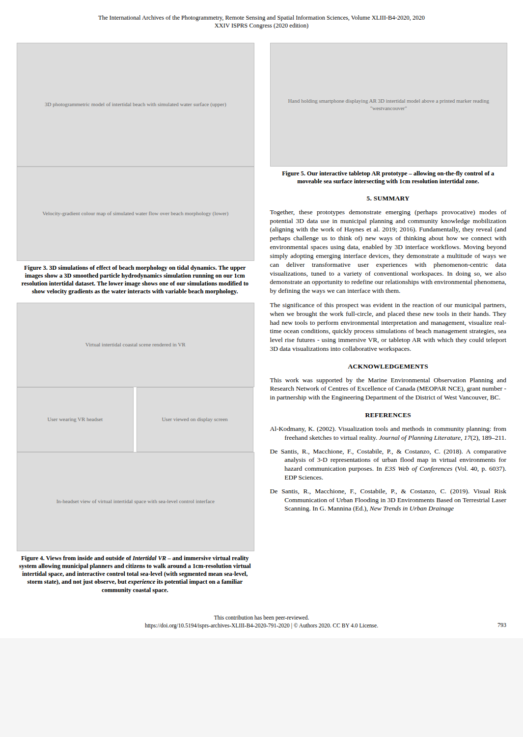The International Archives of the Photogrammetry, Remote Sensing and Spatial Information Sciences, Volume XLIII-B4-2020, 2020
XXIV ISPRS Congress (2020 edition)
3D photogrammetric model of intertidal beach with simulated water surface (upper)
Velocity-gradient colour map of simulated water flow over beach morphology (lower)
Figure 3. 3D simulations of effect of beach morphology on tidal dynamics. The upper images show a 3D smoothed particle hydrodynamics simulation running on our 1cm resolution intertidal dataset. The lower image shows one of our simulations modified to show velocity gradients as the water interacts with variable beach morphology.
Virtual intertidal coastal scene rendered in VR
User wearing VR headset
User viewed on display screen
In-headset view of virtual intertidal space with sea-level control interface
Figure 4. Views from inside and outside of Intertidal VR – and immersive virtual reality system allowing municipal planners and citizens to walk around a 1cm-resolution virtual intertidal space, and interactive control total sea-level (with segmented mean sea-level, storm state), and not just observe, but experience its potential impact on a familiar community coastal space.
Hand holding smartphone displaying AR 3D intertidal model above a printed marker reading "westvancouver"
Figure 5. Our interactive tabletop AR prototype – allowing on-the-fly control of a moveable sea surface intersecting with 1cm resolution intertidal zone.
5. SUMMARY
Together, these prototypes demonstrate emerging (perhaps provocative) modes of potential 3D data use in municipal planning and community knowledge mobilization (aligning with the work of Haynes et al. 2019; 2016). Fundamentally, they reveal (and perhaps challenge us to think of) new ways of thinking about how we connect with environmental spaces using data, enabled by 3D interface workflows. Moving beyond simply adopting emerging interface devices, they demonstrate a multitude of ways we can deliver transformative user experiences with phenomenon-centric data visualizations, tuned to a variety of conventional workspaces. In doing so, we also demonstrate an opportunity to redefine our relationships with environmental phenomena, by defining the ways we can interface with them.
The significance of this prospect was evident in the reaction of our municipal partners, when we brought the work full-circle, and placed these new tools in their hands. They had new tools to perform environmental interpretation and management, visualize real-time ocean conditions, quickly process simulations of beach management strategies, sea level rise futures - using immersive VR, or tabletop AR with which they could teleport 3D data visualizations into collaborative workspaces.
ACKNOWLEDGEMENTS
This work was supported by the Marine Environmental Observation Planning and Research Network of Centres of Excellence of Canada (MEOPAR NCE), grant number - in partnership with the Engineering Department of the District of West Vancouver, BC.
REFERENCES
Al-Kodmany, K. (2002). Visualization tools and methods in community planning: from freehand sketches to virtual reality. Journal of Planning Literature, 17(2), 189–211.
De Santis, R., Macchione, F., Costabile, P., & Costanzo, C. (2018). A comparative analysis of 3-D representations of urban flood map in virtual environments for hazard communication purposes. In E3S Web of Conferences (Vol. 40, p. 6037). EDP Sciences.
De Santis, R., Macchione, F., Costabile, P., & Costanzo, C. (2019). Visual Risk Communication of Urban Flooding in 3D Environments Based on Terrestrial Laser Scanning. In G. Mannina (Ed.), New Trends in Urban Drainage
This contribution has been peer-reviewed.
https://doi.org/10.5194/isprs-archives-XLIII-B4-2020-791-2020 | © Authors 2020. CC BY 4.0 License. 793